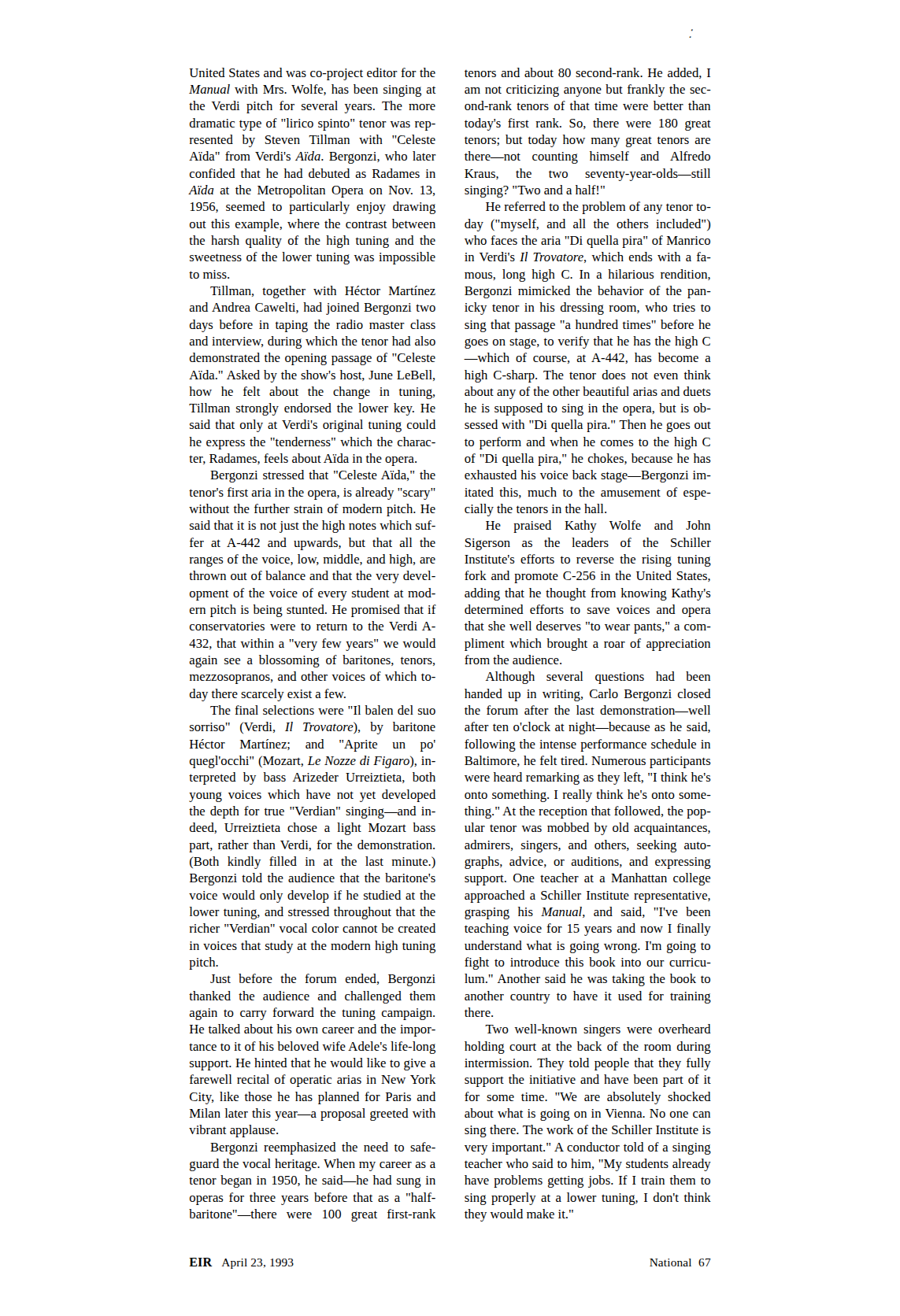⁚
United States and was co-project editor for the Manual with Mrs. Wolfe, has been singing at the Verdi pitch for several years. The more dramatic type of "lirico spinto" tenor was represented by Steven Tillman with "Celeste Aïda" from Verdi's Aïda. Bergonzi, who later confided that he had debuted as Radames in Aïda at the Metropolitan Opera on Nov. 13, 1956, seemed to particularly enjoy drawing out this example, where the contrast between the harsh quality of the high tuning and the sweetness of the lower tuning was impossible to miss.
Tillman, together with Héctor Martínez and Andrea Cawelti, had joined Bergonzi two days before in taping the radio master class and interview, during which the tenor had also demonstrated the opening passage of "Celeste Aïda." Asked by the show's host, June LeBell, how he felt about the change in tuning, Tillman strongly endorsed the lower key. He said that only at Verdi's original tuning could he express the "tenderness" which the character, Radames, feels about Aïda in the opera.
Bergonzi stressed that "Celeste Aïda," the tenor's first aria in the opera, is already "scary" without the further strain of modern pitch. He said that it is not just the high notes which suffer at A-442 and upwards, but that all the ranges of the voice, low, middle, and high, are thrown out of balance and that the very development of the voice of every student at modern pitch is being stunted. He promised that if conservatories were to return to the Verdi A-432, that within a "very few years" we would again see a blossoming of baritones, tenors, mezzosopranos, and other voices of which today there scarcely exist a few.
The final selections were "Il balen del suo sorriso" (Verdi, Il Trovatore), by baritone Héctor Martínez; and "Aprite un po' quegl'occhi" (Mozart, Le Nozze di Figaro), interpreted by bass Arizeder Urreiztieta, both young voices which have not yet developed the depth for true "Verdian" singing—and indeed, Urreiztieta chose a light Mozart bass part, rather than Verdi, for the demonstration. (Both kindly filled in at the last minute.) Bergonzi told the audience that the baritone's voice would only develop if he studied at the lower tuning, and stressed throughout that the richer "Verdian" vocal color cannot be created in voices that study at the modern high tuning pitch.
Just before the forum ended, Bergonzi thanked the audience and challenged them again to carry forward the tuning campaign. He talked about his own career and the importance to it of his beloved wife Adele's life-long support. He hinted that he would like to give a farewell recital of operatic arias in New York City, like those he has planned for Paris and Milan later this year—a proposal greeted with vibrant applause.
Bergonzi reemphasized the need to safeguard the vocal heritage. When my career as a tenor began in 1950, he said—he had sung in operas for three years before that as a "half-baritone"—there were 100 great first-rank tenors and about 80 second-rank. He added, I am not criticizing anyone but frankly the second-rank tenors of that time were better than today's first rank. So, there were 180 great tenors; but today how many great tenors are there—not counting himself and Alfredo Kraus, the two seventy-year-olds—still singing? "Two and a half!"
He referred to the problem of any tenor today ("myself, and all the others included") who faces the aria "Di quella pira" of Manrico in Verdi's Il Trovatore, which ends with a famous, long high C. In a hilarious rendition, Bergonzi mimicked the behavior of the panicky tenor in his dressing room, who tries to sing that passage "a hundred times" before he goes on stage, to verify that he has the high C—which of course, at A-442, has become a high C-sharp. The tenor does not even think about any of the other beautiful arias and duets he is supposed to sing in the opera, but is obsessed with "Di quella pira." Then he goes out to perform and when he comes to the high C of "Di quella pira," he chokes, because he has exhausted his voice back stage—Bergonzi imitated this, much to the amusement of especially the tenors in the hall.
He praised Kathy Wolfe and John Sigerson as the leaders of the Schiller Institute's efforts to reverse the rising tuning fork and promote C-256 in the United States, adding that he thought from knowing Kathy's determined efforts to save voices and opera that she well deserves "to wear pants," a compliment which brought a roar of appreciation from the audience.
Although several questions had been handed up in writing, Carlo Bergonzi closed the forum after the last demonstration—well after ten o'clock at night—because as he said, following the intense performance schedule in Baltimore, he felt tired. Numerous participants were heard remarking as they left, "I think he's onto something. I really think he's onto something." At the reception that followed, the popular tenor was mobbed by old acquaintances, admirers, singers, and others, seeking autographs, advice, or auditions, and expressing support. One teacher at a Manhattan college approached a Schiller Institute representative, grasping his Manual, and said, "I've been teaching voice for 15 years and now I finally understand what is going wrong. I'm going to fight to introduce this book into our curriculum." Another said he was taking the book to another country to have it used for training there.
Two well-known singers were overheard holding court at the back of the room during intermission. They told people that they fully support the initiative and have been part of it for some time. "We are absolutely shocked about what is going on in Vienna. No one can sing there. The work of the Schiller Institute is very important." A conductor told of a singing teacher who said to him, "My students already have problems getting jobs. If I train them to sing properly at a lower tuning, I don't think they would make it."
EIR April 23, 1993
National67